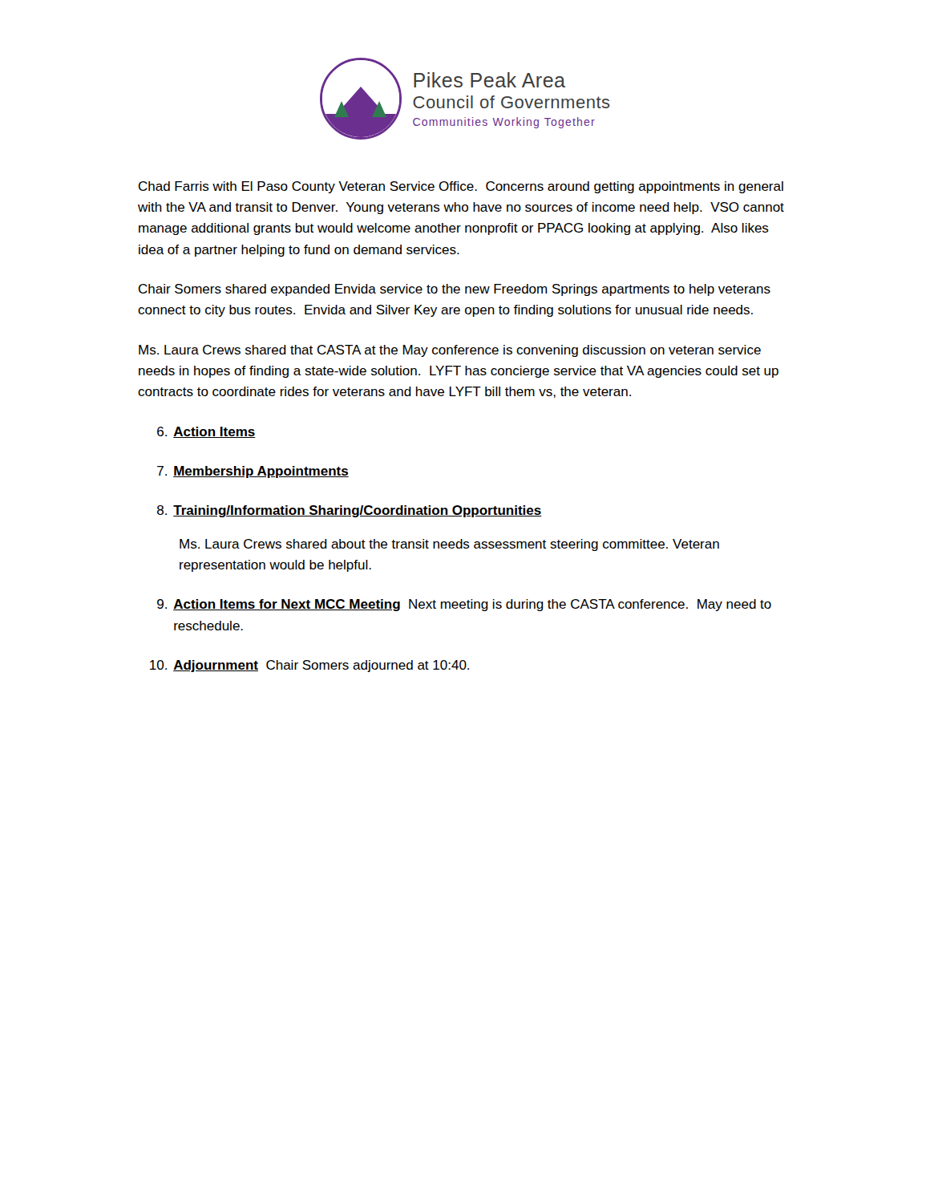Pikes Peak Area
Council of Governments
Communities Working Together
Chad Farris with El Paso County Veteran Service Office. Concerns around getting appointments in general with the VA and transit to Denver. Young veterans who have no sources of income need help. VSO cannot manage additional grants but would welcome another nonprofit or PPACG looking at applying. Also likes idea of a partner helping to fund on demand services.
Chair Somers shared expanded Envida service to the new Freedom Springs apartments to help veterans connect to city bus routes. Envida and Silver Key are open to finding solutions for unusual ride needs.
Ms. Laura Crews shared that CASTA at the May conference is convening discussion on veteran service needs in hopes of finding a state-wide solution. LYFT has concierge service that VA agencies could set up contracts to coordinate rides for veterans and have LYFT bill them vs, the veteran.
6. Action Items
7. Membership Appointments
8. Training/Information Sharing/Coordination Opportunities
Ms. Laura Crews shared about the transit needs assessment steering committee. Veteran representation would be helpful.
9. Action Items for Next MCC Meeting Next meeting is during the CASTA conference. May need to reschedule.
10. Adjournment Chair Somers adjourned at 10:40.